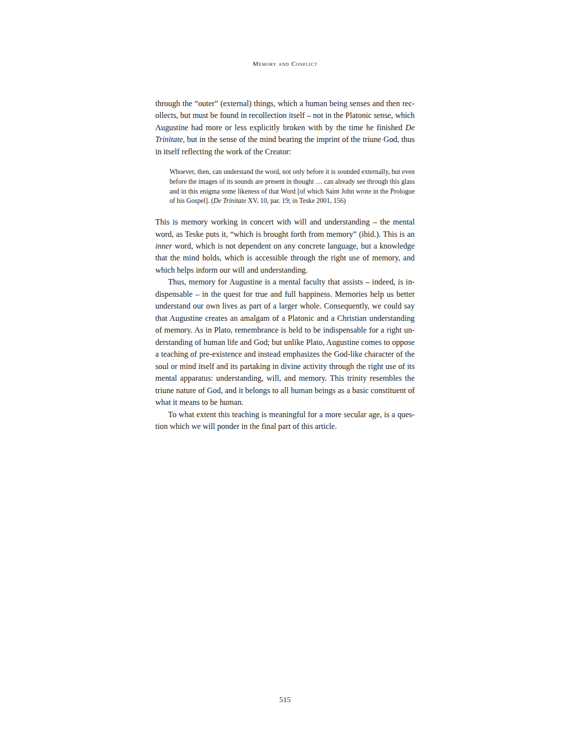Memory and Conflict
through the “outer” (external) things, which a human being senses and then recollects, but must be found in recollection itself – not in the Platonic sense, which Augustine had more or less explicitly broken with by the time he finished De Trinitate, but in the sense of the mind bearing the imprint of the triune God, thus in itself reflecting the work of the Creator:
Whoever, then, can understand the word, not only before it is sounded externally, but even before the images of its sounds are present in thought … can already see through this glass and in this enigma some likeness of that Word [of which Saint John wrote in the Prologue of his Gospel]. (De Trinitate XV, 10, par. 19; in Teske 2001, 156)
This is memory working in concert with will and understanding – the mental word, as Teske puts it, “which is brought forth from memory” (ibid.). This is an inner word, which is not dependent on any concrete language, but a knowledge that the mind holds, which is accessible through the right use of memory, and which helps inform our will and understanding.
Thus, memory for Augustine is a mental faculty that assists – indeed, is indispensable – in the quest for true and full happiness. Memories help us better understand our own lives as part of a larger whole. Consequently, we could say that Augustine creates an amalgam of a Platonic and a Christian understanding of memory. As in Plato, remembrance is held to be indispensable for a right understanding of human life and God; but unlike Plato, Augustine comes to oppose a teaching of pre-existence and instead emphasizes the God-like character of the soul or mind itself and its partaking in divine activity through the right use of its mental apparatus: understanding, will, and memory. This trinity resembles the triune nature of God, and it belongs to all human beings as a basic constituent of what it means to be human.
To what extent this teaching is meaningful for a more secular age, is a question which we will ponder in the final part of this article.
515